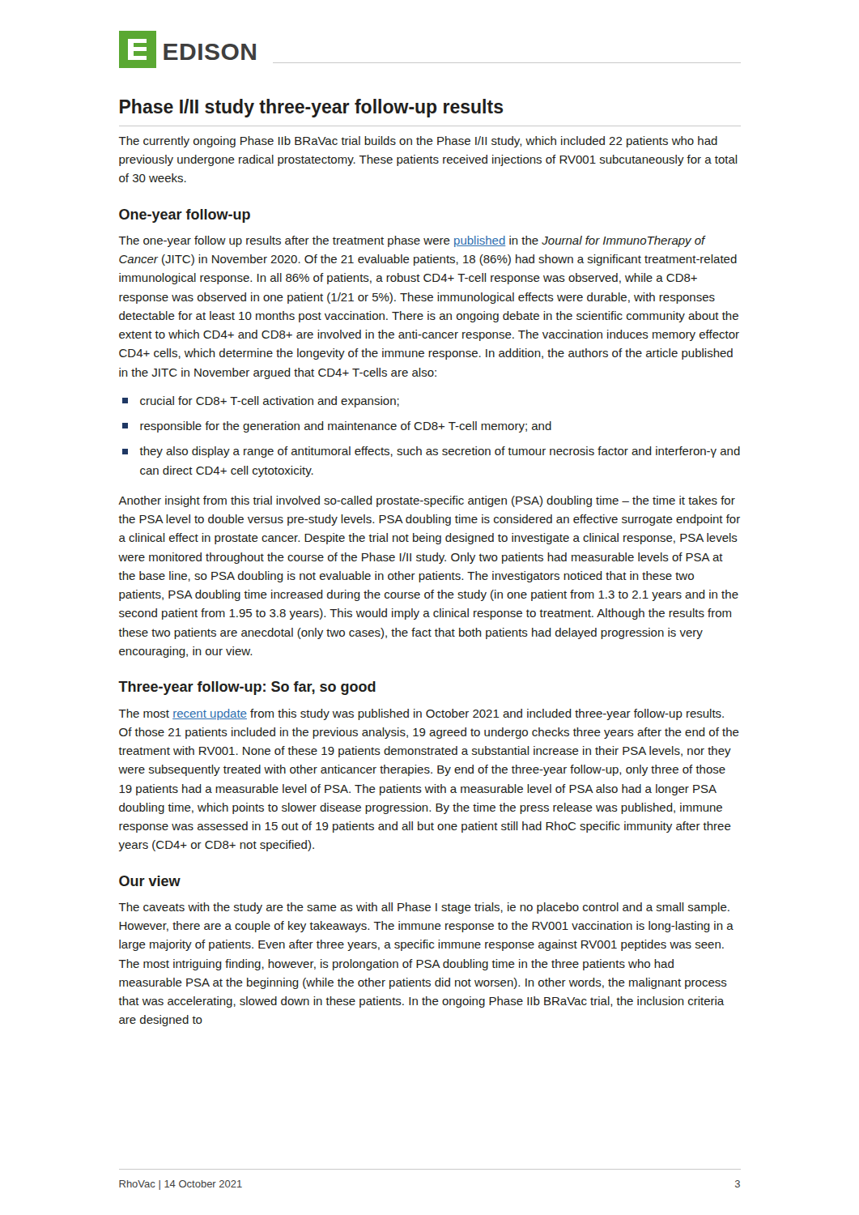EDISON
Phase I/II study three-year follow-up results
The currently ongoing Phase IIb BRaVac trial builds on the Phase I/II study, which included 22 patients who had previously undergone radical prostatectomy. These patients received injections of RV001 subcutaneously for a total of 30 weeks.
One-year follow-up
The one-year follow up results after the treatment phase were published in the Journal for ImmunoTherapy of Cancer (JITC) in November 2020. Of the 21 evaluable patients, 18 (86%) had shown a significant treatment-related immunological response. In all 86% of patients, a robust CD4+ T-cell response was observed, while a CD8+ response was observed in one patient (1/21 or 5%). These immunological effects were durable, with responses detectable for at least 10 months post vaccination. There is an ongoing debate in the scientific community about the extent to which CD4+ and CD8+ are involved in the anti-cancer response. The vaccination induces memory effector CD4+ cells, which determine the longevity of the immune response. In addition, the authors of the article published in the JITC in November argued that CD4+ T-cells are also:
crucial for CD8+ T-cell activation and expansion;
responsible for the generation and maintenance of CD8+ T-cell memory; and
they also display a range of antitumoral effects, such as secretion of tumour necrosis factor and interferon-γ and can direct CD4+ cell cytotoxicity.
Another insight from this trial involved so-called prostate-specific antigen (PSA) doubling time – the time it takes for the PSA level to double versus pre-study levels. PSA doubling time is considered an effective surrogate endpoint for a clinical effect in prostate cancer. Despite the trial not being designed to investigate a clinical response, PSA levels were monitored throughout the course of the Phase I/II study. Only two patients had measurable levels of PSA at the base line, so PSA doubling is not evaluable in other patients. The investigators noticed that in these two patients, PSA doubling time increased during the course of the study (in one patient from 1.3 to 2.1 years and in the second patient from 1.95 to 3.8 years). This would imply a clinical response to treatment. Although the results from these two patients are anecdotal (only two cases), the fact that both patients had delayed progression is very encouraging, in our view.
Three-year follow-up: So far, so good
The most recent update from this study was published in October 2021 and included three-year follow-up results. Of those 21 patients included in the previous analysis, 19 agreed to undergo checks three years after the end of the treatment with RV001. None of these 19 patients demonstrated a substantial increase in their PSA levels, nor they were subsequently treated with other anticancer therapies. By end of the three-year follow-up, only three of those 19 patients had a measurable level of PSA. The patients with a measurable level of PSA also had a longer PSA doubling time, which points to slower disease progression. By the time the press release was published, immune response was assessed in 15 out of 19 patients and all but one patient still had RhoC specific immunity after three years (CD4+ or CD8+ not specified).
Our view
The caveats with the study are the same as with all Phase I stage trials, ie no placebo control and a small sample. However, there are a couple of key takeaways. The immune response to the RV001 vaccination is long-lasting in a large majority of patients. Even after three years, a specific immune response against RV001 peptides was seen. The most intriguing finding, however, is prolongation of PSA doubling time in the three patients who had measurable PSA at the beginning (while the other patients did not worsen). In other words, the malignant process that was accelerating, slowed down in these patients. In the ongoing Phase IIb BRaVac trial, the inclusion criteria are designed to
RhoVac | 14 October 2021 3